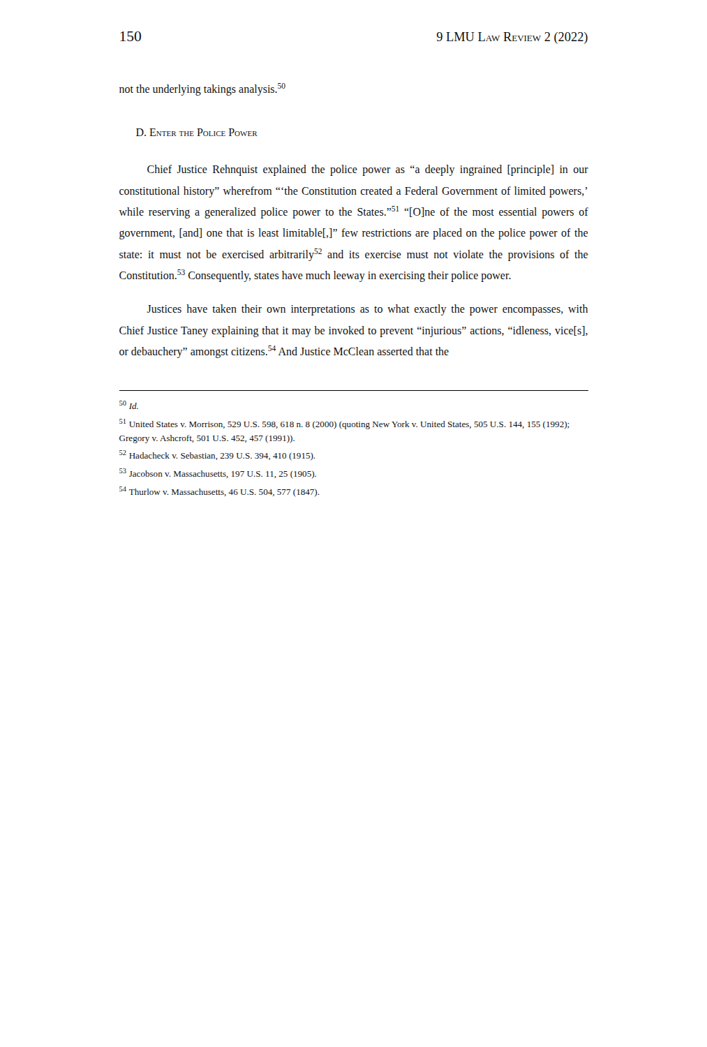150 9 LMU Law Review 2 (2022)
not the underlying takings analysis.50
D. Enter the Police Power
Chief Justice Rehnquist explained the police power as “a deeply ingrained [principle] in our constitutional history” wherefrom “‘the Constitution created a Federal Government of limited powers,’ while reserving a generalized police power to the States.”51 “[O]ne of the most essential powers of government, [and] one that is least limitable[,]” few restrictions are placed on the police power of the state: it must not be exercised arbitrarily52 and its exercise must not violate the provisions of the Constitution.53 Consequently, states have much leeway in exercising their police power.
Justices have taken their own interpretations as to what exactly the power encompasses, with Chief Justice Taney explaining that it may be invoked to prevent “injurious” actions, “idleness, vice[s], or debauchery” amongst citizens.54 And Justice McClean asserted that the
50 Id.
51 United States v. Morrison, 529 U.S. 598, 618 n. 8 (2000) (quoting New York v. United States, 505 U.S. 144, 155 (1992); Gregory v. Ashcroft, 501 U.S. 452, 457 (1991)).
52 Hadacheck v. Sebastian, 239 U.S. 394, 410 (1915).
53 Jacobson v. Massachusetts, 197 U.S. 11, 25 (1905).
54 Thurlow v. Massachusetts, 46 U.S. 504, 577 (1847).